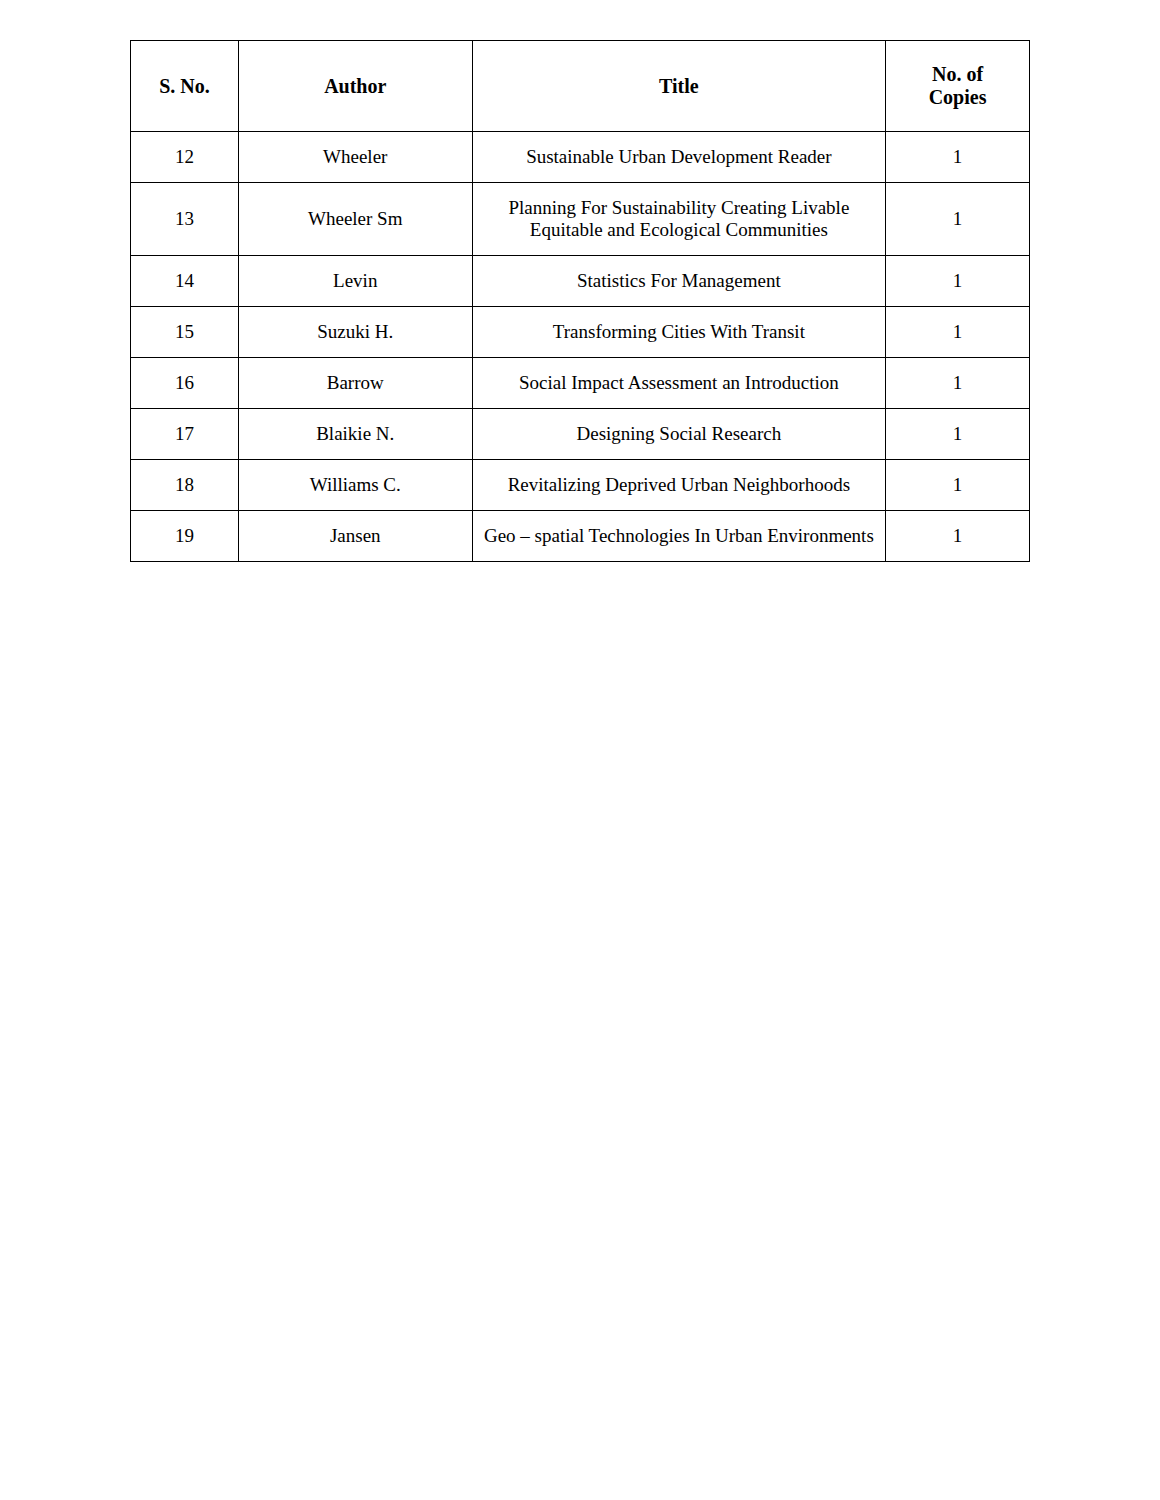| S. No. | Author | Title | No. of Copies |
| --- | --- | --- | --- |
| 12 | Wheeler | Sustainable Urban Development Reader | 1 |
| 13 | Wheeler Sm | Planning For Sustainability Creating Livable Equitable and Ecological Communities | 1 |
| 14 | Levin | Statistics For Management | 1 |
| 15 | Suzuki H. | Transforming Cities With Transit | 1 |
| 16 | Barrow | Social Impact Assessment an Introduction | 1 |
| 17 | Blaikie N. | Designing Social Research | 1 |
| 18 | Williams C. | Revitalizing Deprived Urban Neighborhoods | 1 |
| 19 | Jansen | Geo – spatial Technologies In Urban Environments | 1 |